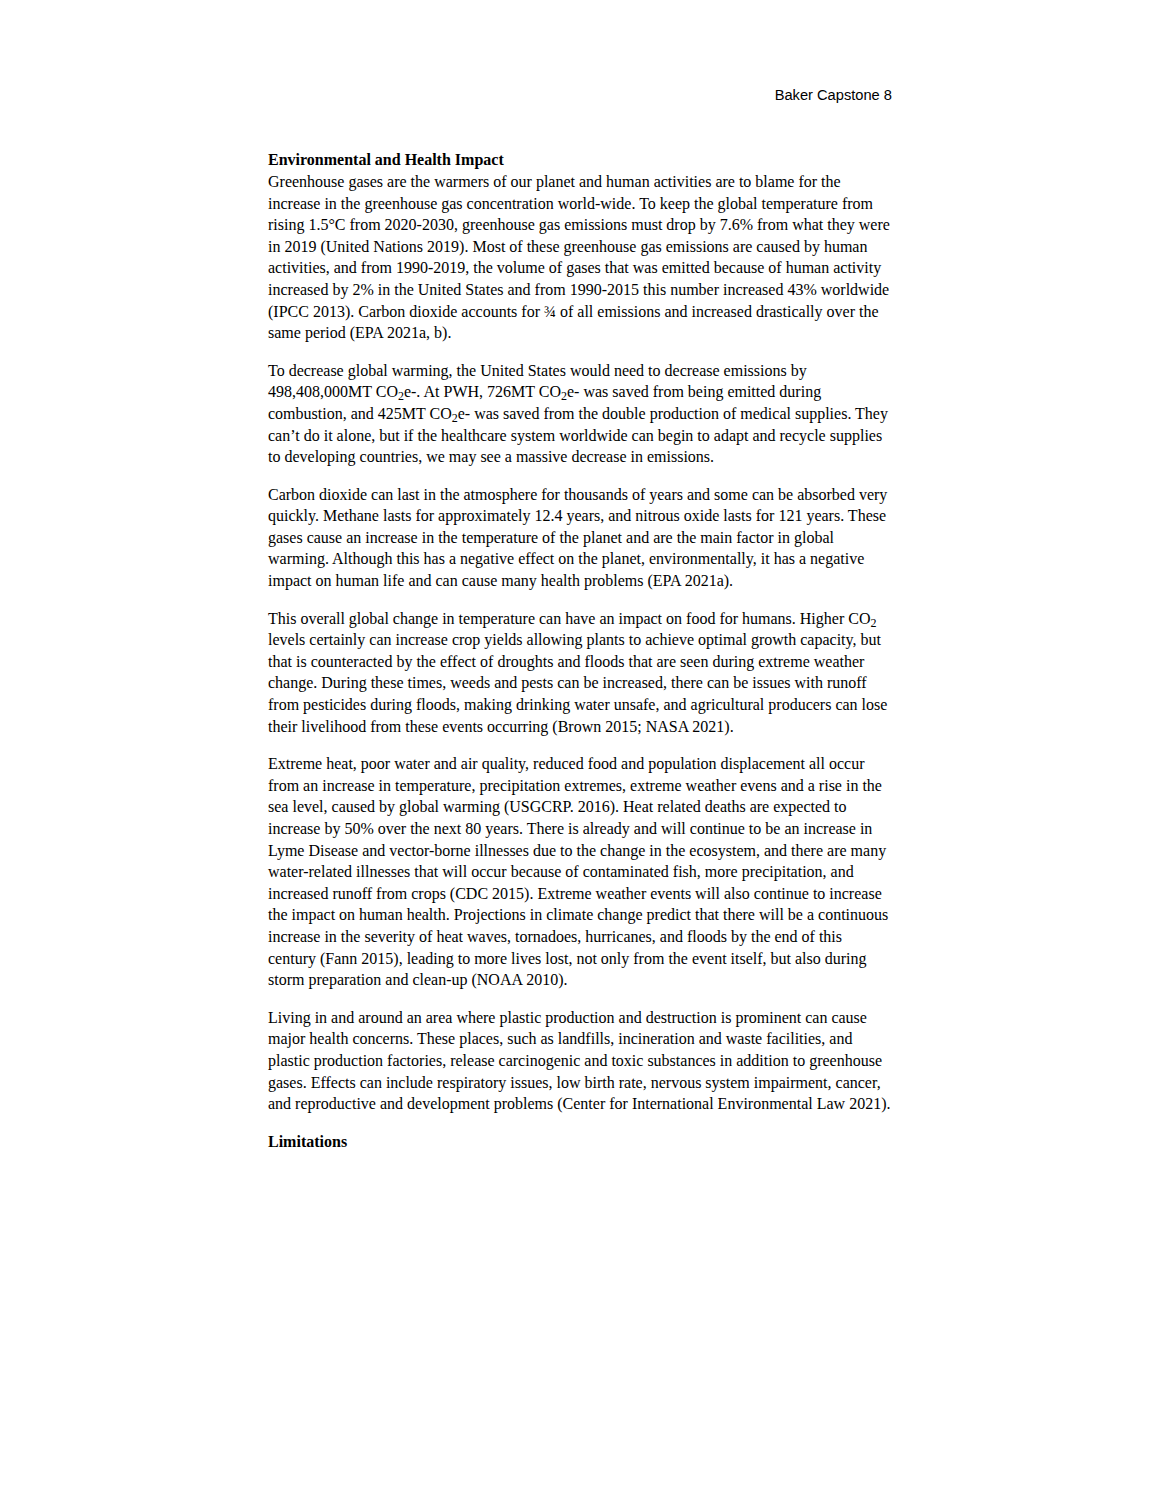Baker Capstone 8
Environmental and Health Impact
Greenhouse gases are the warmers of our planet and human activities are to blame for the increase in the greenhouse gas concentration world-wide. To keep the global temperature from rising 1.5°C from 2020-2030, greenhouse gas emissions must drop by 7.6% from what they were in 2019 (United Nations 2019). Most of these greenhouse gas emissions are caused by human activities, and from 1990-2019, the volume of gases that was emitted because of human activity increased by 2% in the United States and from 1990-2015 this number increased 43% worldwide (IPCC 2013). Carbon dioxide accounts for ¾ of all emissions and increased drastically over the same period (EPA 2021a, b).
To decrease global warming, the United States would need to decrease emissions by 498,408,000MT CO2e-. At PWH, 726MT CO2e- was saved from being emitted during combustion, and 425MT CO2e- was saved from the double production of medical supplies. They can’t do it alone, but if the healthcare system worldwide can begin to adapt and recycle supplies to developing countries, we may see a massive decrease in emissions.
Carbon dioxide can last in the atmosphere for thousands of years and some can be absorbed very quickly. Methane lasts for approximately 12.4 years, and nitrous oxide lasts for 121 years. These gases cause an increase in the temperature of the planet and are the main factor in global warming. Although this has a negative effect on the planet, environmentally, it has a negative impact on human life and can cause many health problems (EPA 2021a).
This overall global change in temperature can have an impact on food for humans. Higher CO2 levels certainly can increase crop yields allowing plants to achieve optimal growth capacity, but that is counteracted by the effect of droughts and floods that are seen during extreme weather change. During these times, weeds and pests can be increased, there can be issues with runoff from pesticides during floods, making drinking water unsafe, and agricultural producers can lose their livelihood from these events occurring (Brown 2015; NASA 2021).
Extreme heat, poor water and air quality, reduced food and population displacement all occur from an increase in temperature, precipitation extremes, extreme weather evens and a rise in the sea level, caused by global warming (USGCRP. 2016). Heat related deaths are expected to increase by 50% over the next 80 years. There is already and will continue to be an increase in Lyme Disease and vector-borne illnesses due to the change in the ecosystem, and there are many water-related illnesses that will occur because of contaminated fish, more precipitation, and increased runoff from crops (CDC 2015). Extreme weather events will also continue to increase the impact on human health. Projections in climate change predict that there will be a continuous increase in the severity of heat waves, tornadoes, hurricanes, and floods by the end of this century (Fann 2015), leading to more lives lost, not only from the event itself, but also during storm preparation and clean-up (NOAA 2010).
Living in and around an area where plastic production and destruction is prominent can cause major health concerns. These places, such as landfills, incineration and waste facilities, and plastic production factories, release carcinogenic and toxic substances in addition to greenhouse gases. Effects can include respiratory issues, low birth rate, nervous system impairment, cancer, and reproductive and development problems (Center for International Environmental Law 2021).
Limitations